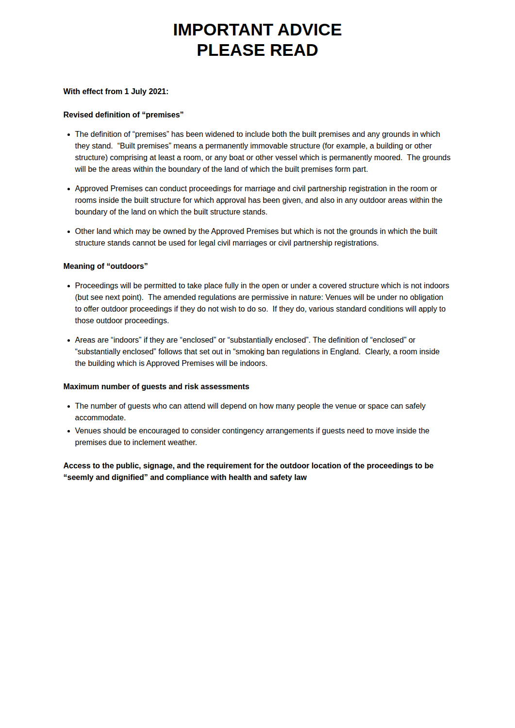IMPORTANT ADVICE
PLEASE READ
With effect from 1 July 2021:
Revised definition of “premises”
The definition of “premises” has been widened to include both the built premises and any grounds in which they stand. “Built premises” means a permanently immovable structure (for example, a building or other structure) comprising at least a room, or any boat or other vessel which is permanently moored. The grounds will be the areas within the boundary of the land of which the built premises form part.
Approved Premises can conduct proceedings for marriage and civil partnership registration in the room or rooms inside the built structure for which approval has been given, and also in any outdoor areas within the boundary of the land on which the built structure stands.
Other land which may be owned by the Approved Premises but which is not the grounds in which the built structure stands cannot be used for legal civil marriages or civil partnership registrations.
Meaning of “outdoors”
Proceedings will be permitted to take place fully in the open or under a covered structure which is not indoors (but see next point). The amended regulations are permissive in nature: Venues will be under no obligation to offer outdoor proceedings if they do not wish to do so. If they do, various standard conditions will apply to those outdoor proceedings.
Areas are “indoors” if they are “enclosed” or “substantially enclosed”. The definition of “enclosed” or “substantially enclosed” follows that set out in “smoking ban regulations in England. Clearly, a room inside the building which is Approved Premises will be indoors.
Maximum number of guests and risk assessments
The number of guests who can attend will depend on how many people the venue or space can safely accommodate.
Venues should be encouraged to consider contingency arrangements if guests need to move inside the premises due to inclement weather.
Access to the public, signage, and the requirement for the outdoor location of the proceedings to be “seemly and dignified” and compliance with health and safety law